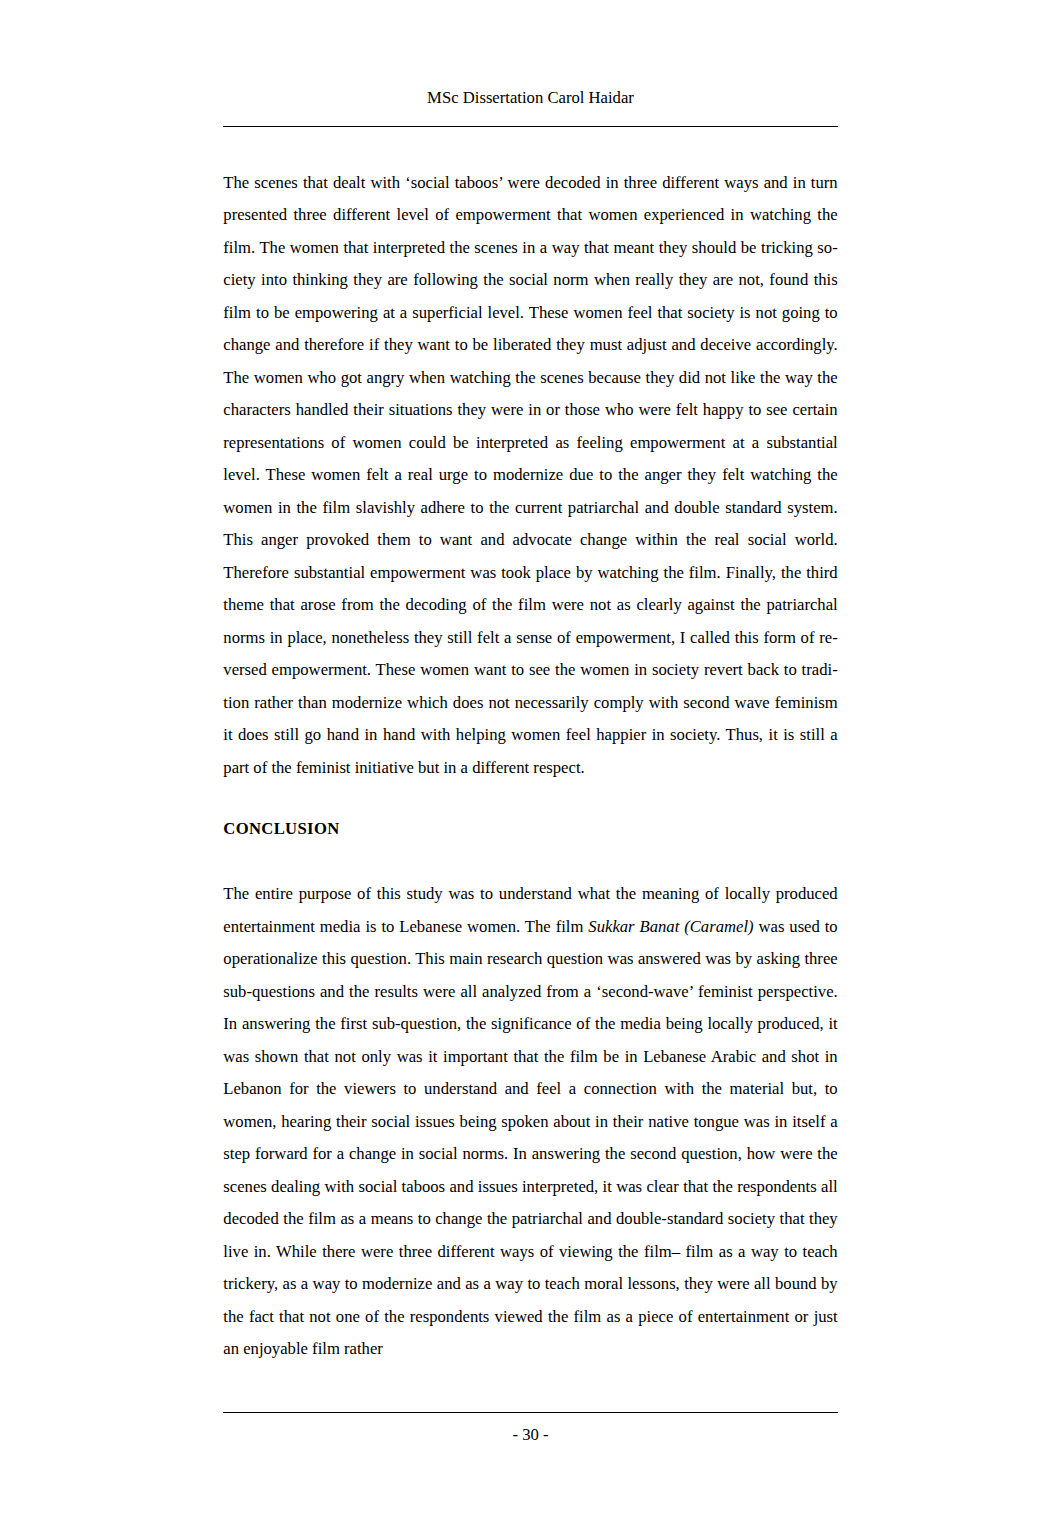MSc Dissertation Carol Haidar
The scenes that dealt with ‘social taboos’ were decoded in three different ways and in turn presented three different level of empowerment that women experienced in watching the film. The women that interpreted the scenes in a way that meant they should be tricking society into thinking they are following the social norm when really they are not, found this film to be empowering at a superficial level. These women feel that society is not going to change and therefore if they want to be liberated they must adjust and deceive accordingly. The women who got angry when watching the scenes because they did not like the way the characters handled their situations they were in or those who were felt happy to see certain representations of women could be interpreted as feeling empowerment at a substantial level. These women felt a real urge to modernize due to the anger they felt watching the women in the film slavishly adhere to the current patriarchal and double standard system. This anger provoked them to want and advocate change within the real social world. Therefore substantial empowerment was took place by watching the film. Finally, the third theme that arose from the decoding of the film were not as clearly against the patriarchal norms in place, nonetheless they still felt a sense of empowerment, I called this form of reversed empowerment. These women want to see the women in society revert back to tradition rather than modernize which does not necessarily comply with second wave feminism it does still go hand in hand with helping women feel happier in society. Thus, it is still a part of the feminist initiative but in a different respect.
CONCLUSION
The entire purpose of this study was to understand what the meaning of locally produced entertainment media is to Lebanese women. The film Sukkar Banat (Caramel) was used to operationalize this question. This main research question was answered was by asking three sub-questions and the results were all analyzed from a ‘second-wave’ feminist perspective. In answering the first sub-question, the significance of the media being locally produced, it was shown that not only was it important that the film be in Lebanese Arabic and shot in Lebanon for the viewers to understand and feel a connection with the material but, to women, hearing their social issues being spoken about in their native tongue was in itself a step forward for a change in social norms. In answering the second question, how were the scenes dealing with social taboos and issues interpreted, it was clear that the respondents all decoded the film as a means to change the patriarchal and double-standard society that they live in. While there were three different ways of viewing the film– film as a way to teach trickery, as a way to modernize and as a way to teach moral lessons, they were all bound by the fact that not one of the respondents viewed the film as a piece of entertainment or just an enjoyable film rather
- 30 -